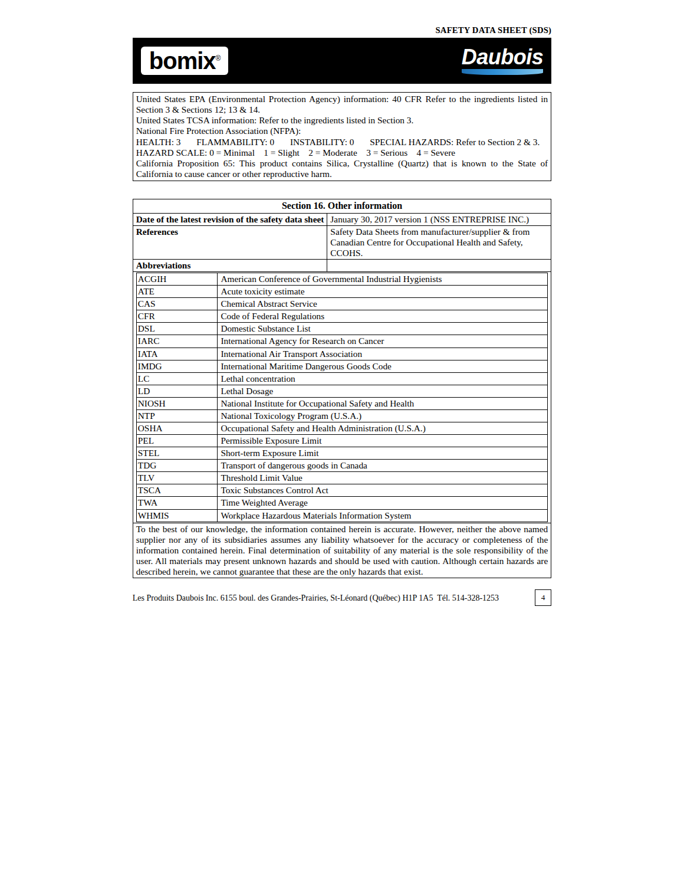SAFETY DATA SHEET (SDS)
bomix®
Daubois
| United States EPA (Environmental Protection Agency) information: 40 CFR Refer to the ingredients listed in Section 3 & Sections 12; 13 & 14. United States TCSA information: Refer to the ingredients listed in Section 3. National Fire Protection Association (NFPA): HEALTH: 3 FLAMMABILITY: 0 INSTABILITY: 0 SPECIAL HAZARDS: Refer to Section 2 & 3. HAZARD SCALE: 0 = Minimal 1 = Slight 2 = Moderate 3 = Serious 4 = Severe California Proposition 65: This product contains Silica, Crystalline (Quartz) that is known to the State of California to cause cancer or other reproductive harm. |
| Section 16. Other information |
| --- |
| Date of the latest revision of the safety data sheet | January 30, 2017 version 1 (NSS ENTREPRISE INC.) |
| References | Safety Data Sheets from manufacturer/supplier & from Canadian Centre for Occupational Health and Safety, CCOHS. |
| Abbreviations | |
| / ACGIH / American Conference of Governmental Industrial Hygienists / / ATE / Acute toxicity estimate / / CAS / Chemical Abstract Service / / CFR / Code of Federal Regulations / / DSL / Domestic Substance List / / IARC / International Agency for Research on Cancer / / IATA / International Air Transport Association / / IMDG / International Maritime Dangerous Goods Code / / LC / Lethal concentration / / LD / Lethal Dosage / / NIOSH / National Institute for Occupational Safety and Health / / NTP / National Toxicology Program (U.S.A.) / / OSHA / Occupational Safety and Health Administration (U.S.A.) / / PEL / Permissible Exposure Limit / / STEL / Short-term Exposure Limit / / TDG / Transport of dangerous goods in Canada / / TLV / Threshold Limit Value / / TSCA / Toxic Substances Control Act / / TWA / Time Weighted Average / / WHMIS / Workplace Hazardous Materials Information System / |
| To the best of our knowledge, the information contained herein is accurate. However, neither the above named supplier nor any of its subsidiaries assumes any liability whatsoever for the accuracy or completeness of the information contained herein. Final determination of suitability of any material is the sole responsibility of the user. All materials may present unknown hazards and should be used with caution. Although certain hazards are described herein, we cannot guarantee that these are the only hazards that exist. |
Les Produits Daubois Inc. 6155 boul. des Grandes-Prairies, St-Léonard (Québec) H1P 1A5 Tél. 514-328-1253
4